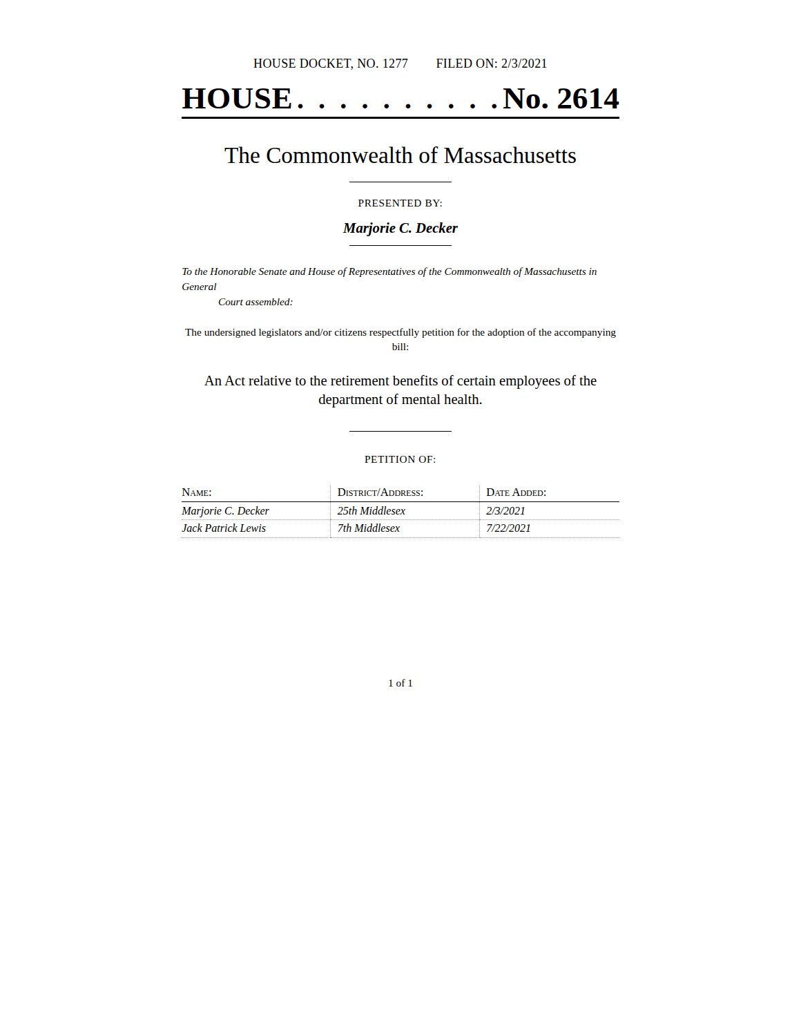HOUSE DOCKET, NO. 1277 FILED ON: 2/3/2021
HOUSE . . . . . . . . . . . . . . . No. 2614
The Commonwealth of Massachusetts
PRESENTED BY:
Marjorie C. Decker
To the Honorable Senate and House of Representatives of the Commonwealth of Massachusetts in General Court assembled:
The undersigned legislators and/or citizens respectfully petition for the adoption of the accompanying bill:
An Act relative to the retirement benefits of certain employees of the department of mental health.
PETITION OF:
| Name: | District/Address: | Date Added: |
| --- | --- | --- |
| Marjorie C. Decker | 25th Middlesex | 2/3/2021 |
| Jack Patrick Lewis | 7th Middlesex | 7/22/2021 |
1 of 1